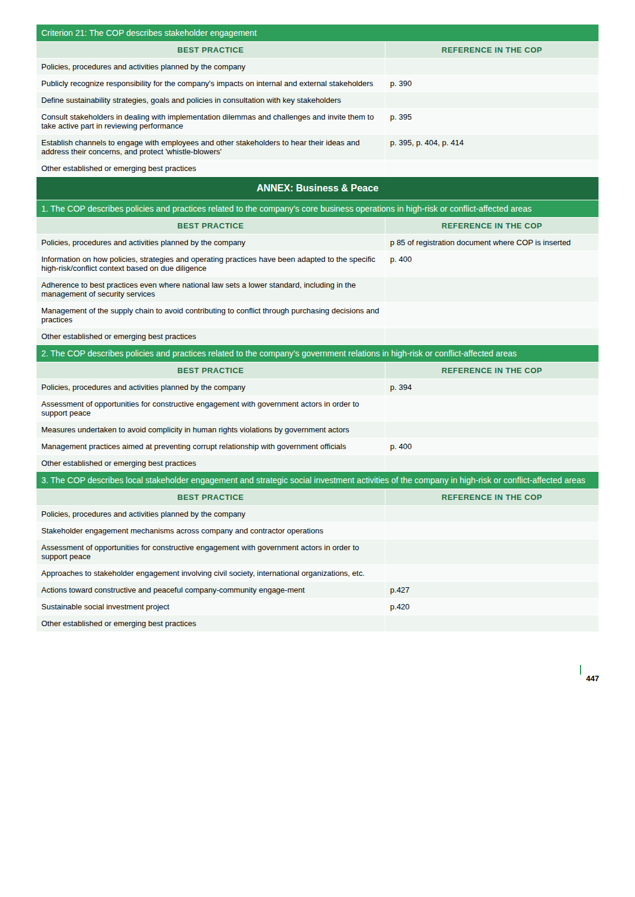| Criterion 21: The COP describes stakeholder engagement |
| BEST PRACTICE | REFERENCE IN THE COP |
| Policies, procedures and activities planned by the company | |
| Publicly recognize responsibility for the company's impacts on internal and external stakeholders | p. 390 |
| Define sustainability strategies, goals and policies in consultation with key stakeholders | |
| Consult stakeholders in dealing with implementation dilemmas and challenges and invite them to take active part in reviewing performance | p. 395 |
| Establish channels to engage with employees and other stakeholders to hear their ideas and address their concerns, and protect 'whistle-blowers' | p. 395, p. 404, p. 414 |
| Other established or emerging best practices | |
| ANNEX: Business & Peace |
| 1. The COP describes policies and practices related to the company’s core business operations in high-risk or conflict-affected areas |
| BEST PRACTICE | REFERENCE IN THE COP |
| Policies, procedures and activities planned by the company | p 85 of registration document where COP is inserted |
| Information on how policies, strategies and operating practices have been adapted to the specific high-risk/conflict context based on due diligence | p. 400 |
| Adherence to best practices even where national law sets a lower standard, including in the management of security services | |
| Management of the supply chain to avoid contributing to conflict through purchasing decisions and practices | |
| Other established or emerging best practices | |
| 2. The COP describes policies and practices related to the company’s government relations in high-risk or conflict-affected areas |
| BEST PRACTICE | REFERENCE IN THE COP |
| Policies, procedures and activities planned by the company | p. 394 |
| Assessment of opportunities for constructive engagement with government actors in order to support peace | |
| Measures undertaken to avoid complicity in human rights violations by government actors | |
| Management practices aimed at preventing corrupt relationship with government officials | p. 400 |
| Other established or emerging best practices | |
| 3. The COP describes local stakeholder engagement and strategic social investment activities of the company in high-risk or conflict-affected areas |
| BEST PRACTICE | REFERENCE IN THE COP |
| Policies, procedures and activities planned by the company | |
| Stakeholder engagement mechanisms across company and contractor operations | |
| Assessment of opportunities for constructive engagement with government actors in order to support peace | |
| Approaches to stakeholder engagement involving civil society, international organizations, etc. | |
| Actions toward constructive and peaceful company-community engage-ment | p.427 |
| Sustainable social investment project | p.420 |
| Other established or emerging best practices | |
447